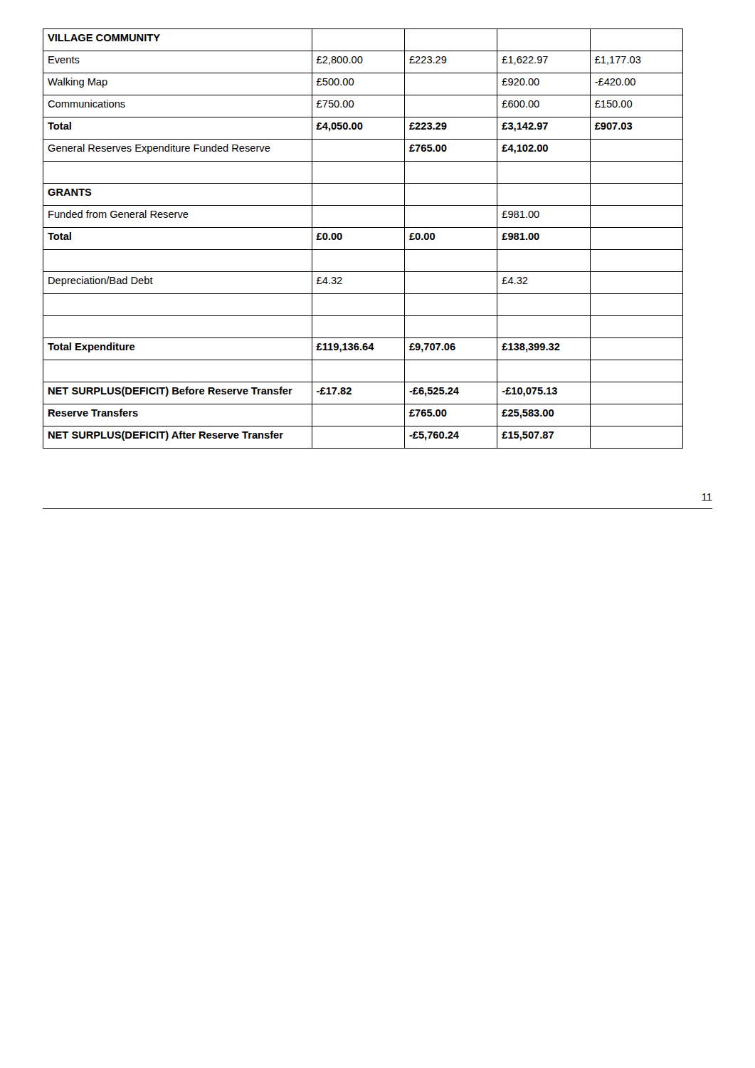| VILLAGE COMMUNITY | | | | |
| Events | £2,800.00 | £223.29 | £1,622.97 | £1,177.03 |
| Walking Map | £500.00 | | £920.00 | -£420.00 |
| Communications | £750.00 | | £600.00 | £150.00 |
| Total | £4,050.00 | £223.29 | £3,142.97 | £907.03 |
| General Reserves Expenditure Funded Reserve | | £765.00 | £4,102.00 | |
| GRANTS | | | | |
| Funded from General Reserve | | | £981.00 | |
| Total | £0.00 | £0.00 | £981.00 | |
| Depreciation/Bad Debt | £4.32 | | £4.32 | |
| Total Expenditure | £119,136.64 | £9,707.06 | £138,399.32 | |
| NET SURPLUS(DEFICIT) Before Reserve Transfer | -£17.82 | -£6,525.24 | -£10,075.13 | |
| Reserve Transfers | | £765.00 | £25,583.00 | |
| NET SURPLUS(DEFICIT) After Reserve Transfer | | -£5,760.24 | £15,507.87 | |
11